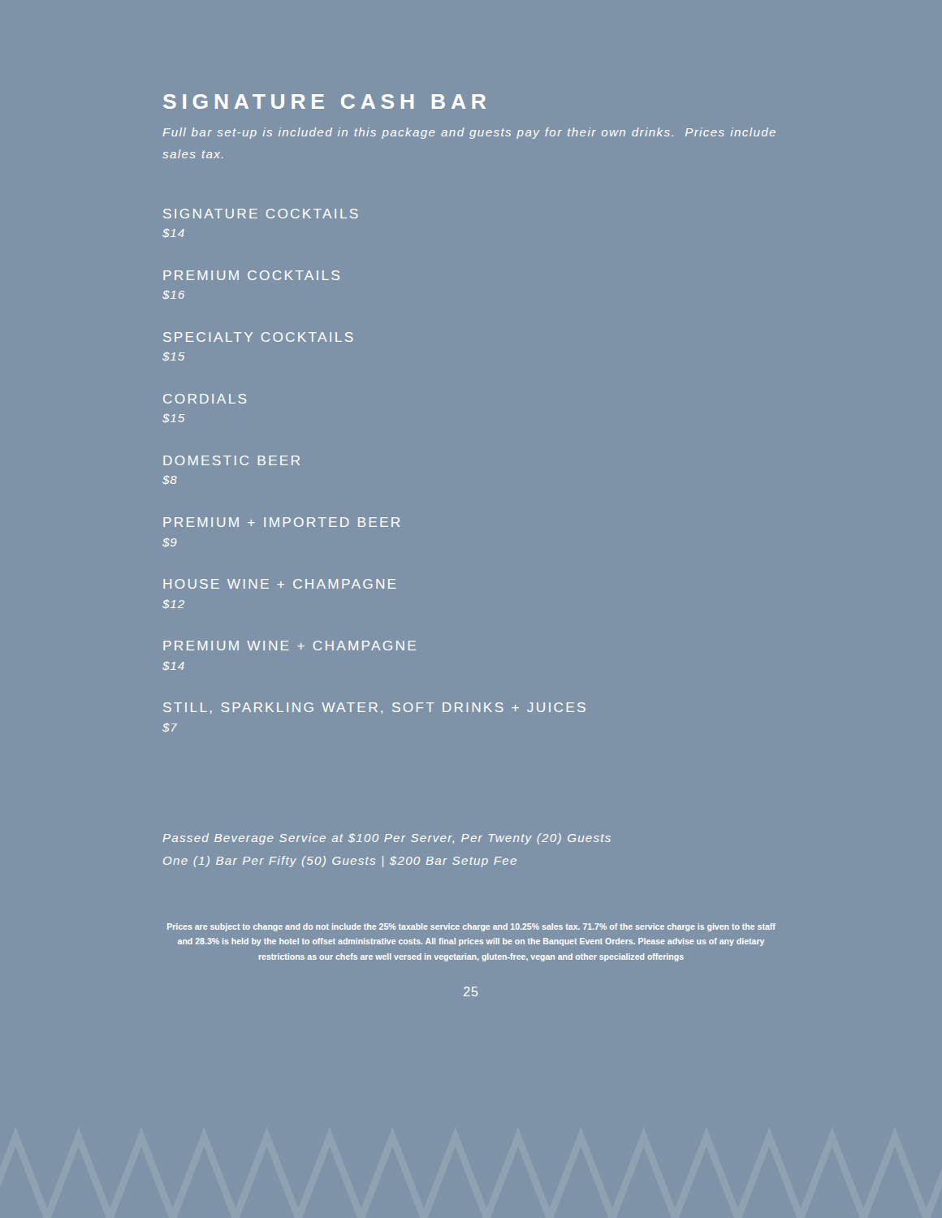Signature Cash Bar
Full bar set-up is included in this package and guests pay for their own drinks. Prices include sales tax.
Signature Cocktails $14
Premium Cocktails $16
Specialty Cocktails $15
Cordials $15
Domestic Beer $8
Premium + Imported Beer $9
House Wine + Champagne $12
Premium Wine + Champagne $14
Still, Sparkling Water, Soft Drinks + Juices $7
Passed Beverage Service at $100 Per Server, Per Twenty (20) Guests
One (1) Bar Per Fifty (50) Guests | $200 Bar Setup Fee
Prices are subject to change and do not include the 25% taxable service charge and 10.25% sales tax. 71.7% of the service charge is given to the staff and 28.3% is held by the hotel to offset administrative costs. All final prices will be on the Banquet Event Orders. Please advise us of any dietary restrictions as our chefs are well versed in vegetarian, gluten-free, vegan and other specialized offerings
25